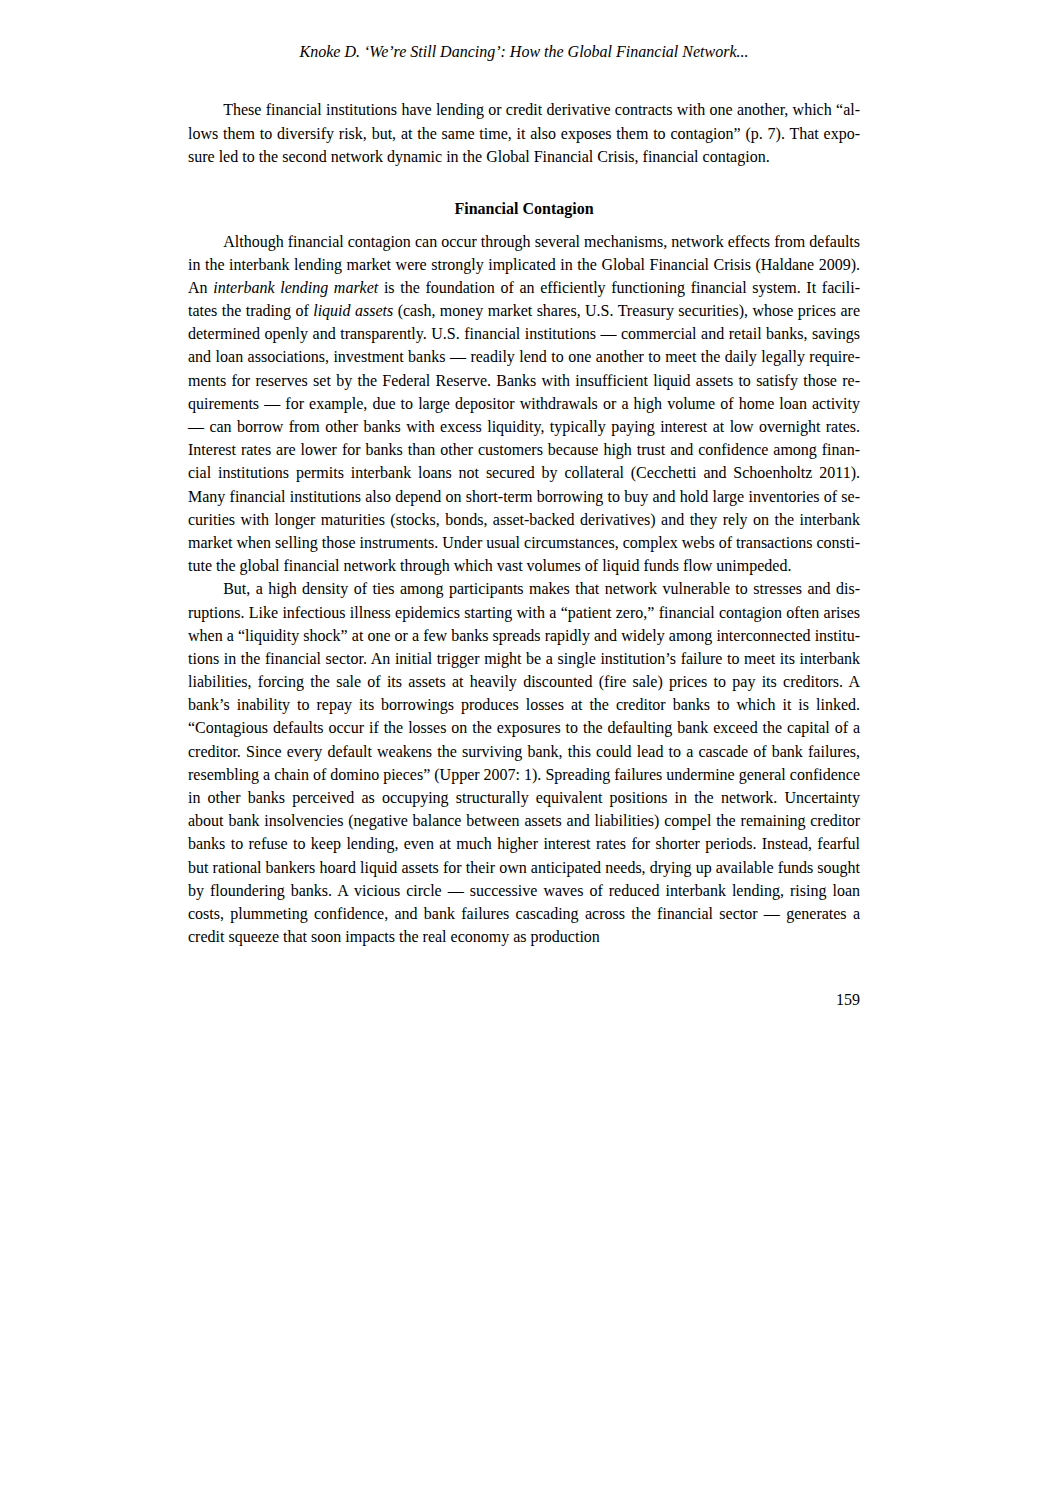Knoke D. ‘We’re Still Dancing’: How the Global Financial Network...
These financial institutions have lending or credit derivative contracts with one another, which “allows them to diversify risk, but, at the same time, it also exposes them to contagion” (p. 7). That exposure led to the second network dynamic in the Global Financial Crisis, financial contagion.
Financial Contagion
Although financial contagion can occur through several mechanisms, network effects from defaults in the interbank lending market were strongly implicated in the Global Financial Crisis (Haldane 2009). An interbank lending market is the foundation of an efficiently functioning financial system. It facilitates the trading of liquid assets (cash, money market shares, U.S. Treasury securities), whose prices are determined openly and transparently. U.S. financial institutions — commercial and retail banks, savings and loan associations, investment banks — readily lend to one another to meet the daily legally requirements for reserves set by the Federal Reserve. Banks with insufficient liquid assets to satisfy those requirements — for example, due to large depositor withdrawals or a high volume of home loan activity — can borrow from other banks with excess liquidity, typically paying interest at low overnight rates. Interest rates are lower for banks than other customers because high trust and confidence among financial institutions permits interbank loans not secured by collateral (Cecchetti and Schoenholtz 2011). Many financial institutions also depend on short-term borrowing to buy and hold large inventories of securities with longer maturities (stocks, bonds, asset-backed derivatives) and they rely on the interbank market when selling those instruments. Under usual circumstances, complex webs of transactions constitute the global financial network through which vast volumes of liquid funds flow unimpeded.
But, a high density of ties among participants makes that network vulnerable to stresses and disruptions. Like infectious illness epidemics starting with a “patient zero,” financial contagion often arises when a “liquidity shock” at one or a few banks spreads rapidly and widely among interconnected institutions in the financial sector. An initial trigger might be a single institution’s failure to meet its interbank liabilities, forcing the sale of its assets at heavily discounted (fire sale) prices to pay its creditors. A bank’s inability to repay its borrowings produces losses at the creditor banks to which it is linked. “Contagious defaults occur if the losses on the exposures to the defaulting bank exceed the capital of a creditor. Since every default weakens the surviving bank, this could lead to a cascade of bank failures, resembling a chain of domino pieces” (Upper 2007: 1). Spreading failures undermine general confidence in other banks perceived as occupying structurally equivalent positions in the network. Uncertainty about bank insolvencies (negative balance between assets and liabilities) compel the remaining creditor banks to refuse to keep lending, even at much higher interest rates for shorter periods. Instead, fearful but rational bankers hoard liquid assets for their own anticipated needs, drying up available funds sought by floundering banks. A vicious circle — successive waves of reduced interbank lending, rising loan costs, plummeting confidence, and bank failures cascading across the financial sector — generates a credit squeeze that soon impacts the real economy as production
159